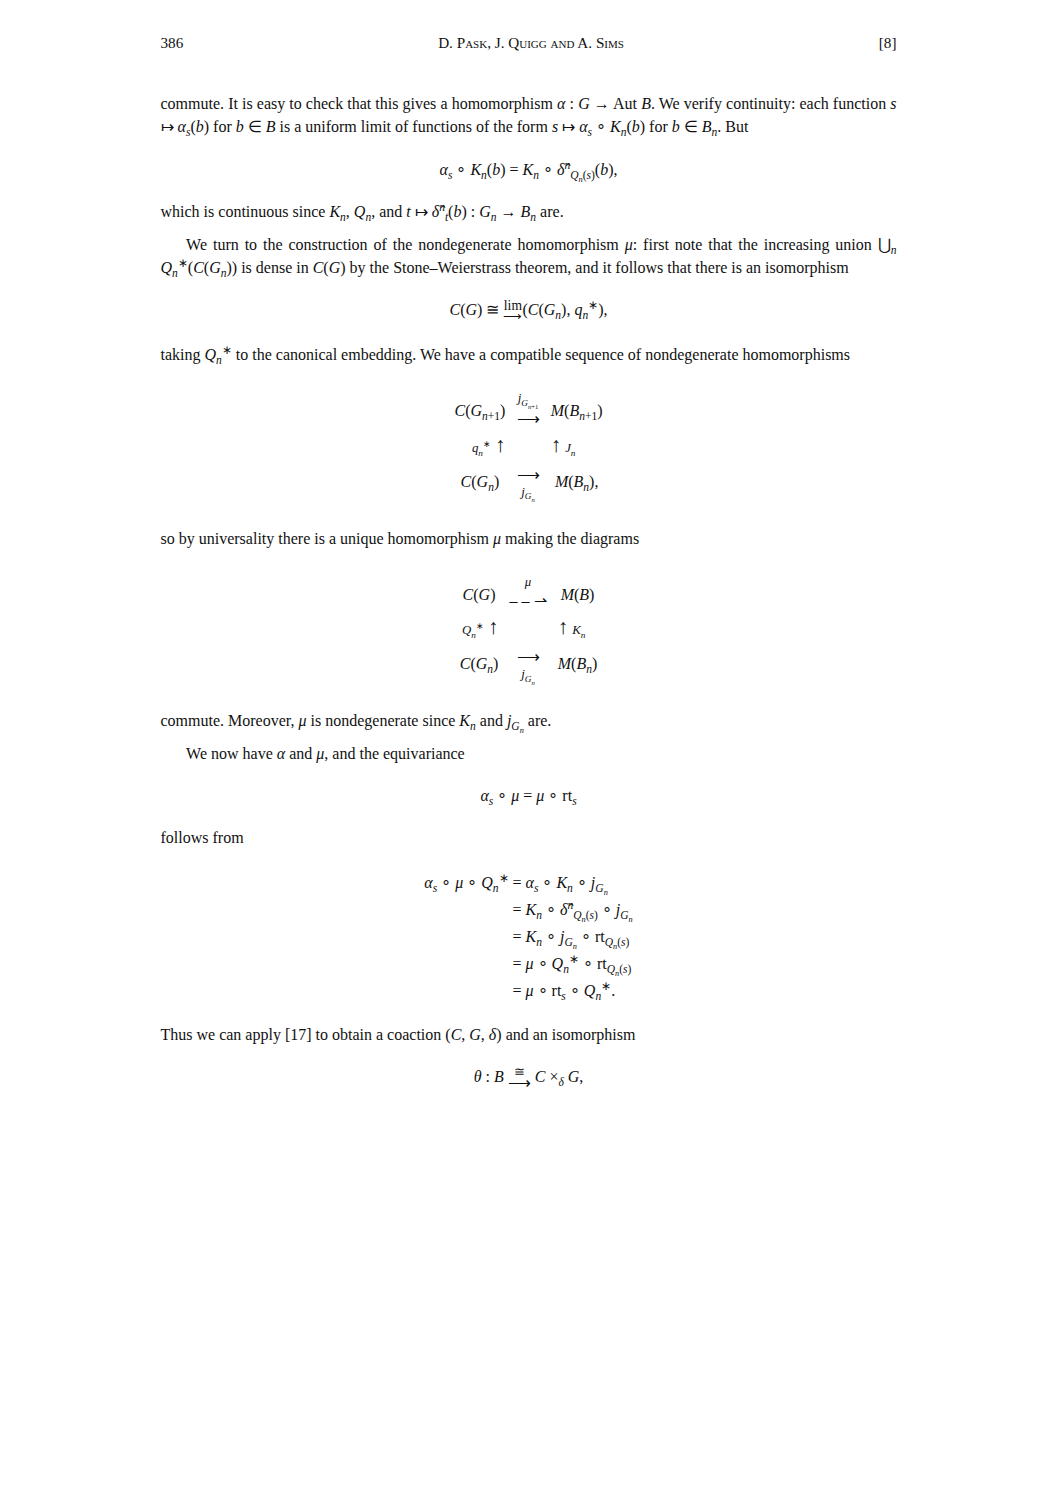386 D. Pask, J. Quigg and A. Sims [8]
commute. It is easy to check that this gives a homomorphism α : G → Aut B. We verify continuity: each function s ↦ αs(b) for b ∈ B is a uniform limit of functions of the form s ↦ αs ∘ Kn(b) for b ∈ Bn. But
αs ∘ Kn(b) = Kn ∘ δ̂nQn(s)(b),
which is continuous since Kn, Qn, and t ↦ δ̂nt(b) : Gn → Bn are.
We turn to the construction of the nondegenerate homomorphism μ: first note that the increasing union ⋃n Qn∗(C(Gn)) is dense in C(G) by the Stone–Weierstrass theorem, and it follows that there is an isomorphism
C(G) ≅ lim⟶(C(Gn), qn∗),
taking Qn∗ to the canonical embedding. We have a compatible sequence of nondegenerate homomorphisms
| C ( G n +1 ) | j G n +1 ⟶ | M ( B n +1 ) |
| q n ∗ ↑ | | ↑ J n |
| C ( G n ) | ⟶ j G n | M ( B n ), |
so by universality there is a unique homomorphism μ making the diagrams
| C ( G ) | μ – – ⇀ | M ( B ) |
| Q n ∗ ↑ | | ↑ K n |
| C ( G n ) | ⟶ j G n | M ( B n ) |
commute. Moreover, μ is nondegenerate since Kn and jGn are.
We now have α and μ, and the equivariance
αs ∘ μ = μ ∘ rts
follows from
| α s ∘ μ ∘ Q n ∗ | = | α s ∘ K n ∘ j G n |
| | = | K n ∘ δ̂ n Q n ( s ) ∘ j G n |
| | = | K n ∘ j G n ∘ rt Q n ( s ) |
| | = | μ ∘ Q n ∗ ∘ rt Q n ( s ) |
| | = | μ ∘ rt s ∘ Q n ∗ . |
Thus we can apply [17] to obtain a coaction (C, G, δ) and an isomorphism
θ : B ≅⟶ C ×δ G,